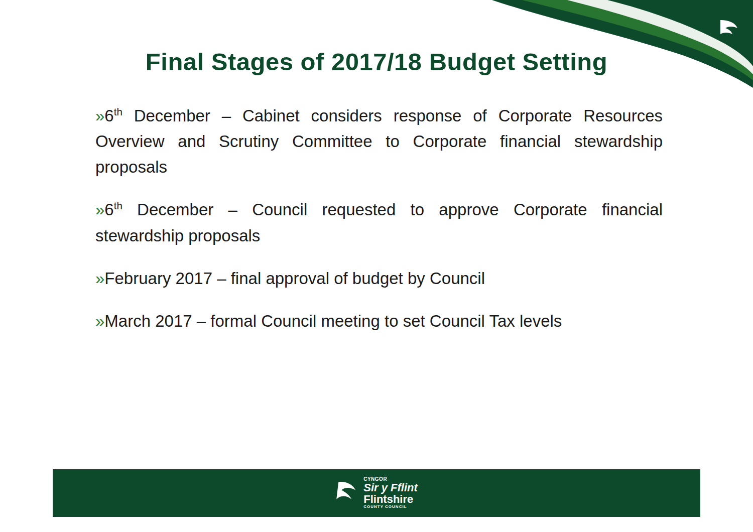Final Stages of 2017/18 Budget Setting
»6th December – Cabinet considers response of Corporate Resources Overview and Scrutiny Committee to Corporate financial stewardship proposals
»6th December – Council requested to approve Corporate financial stewardship proposals
»February 2017 – final approval of budget by Council
»March 2017 – formal Council meeting to set Council Tax levels
CYNGOR
Sir y Fflint
Flintshire
COUNTY COUNCIL